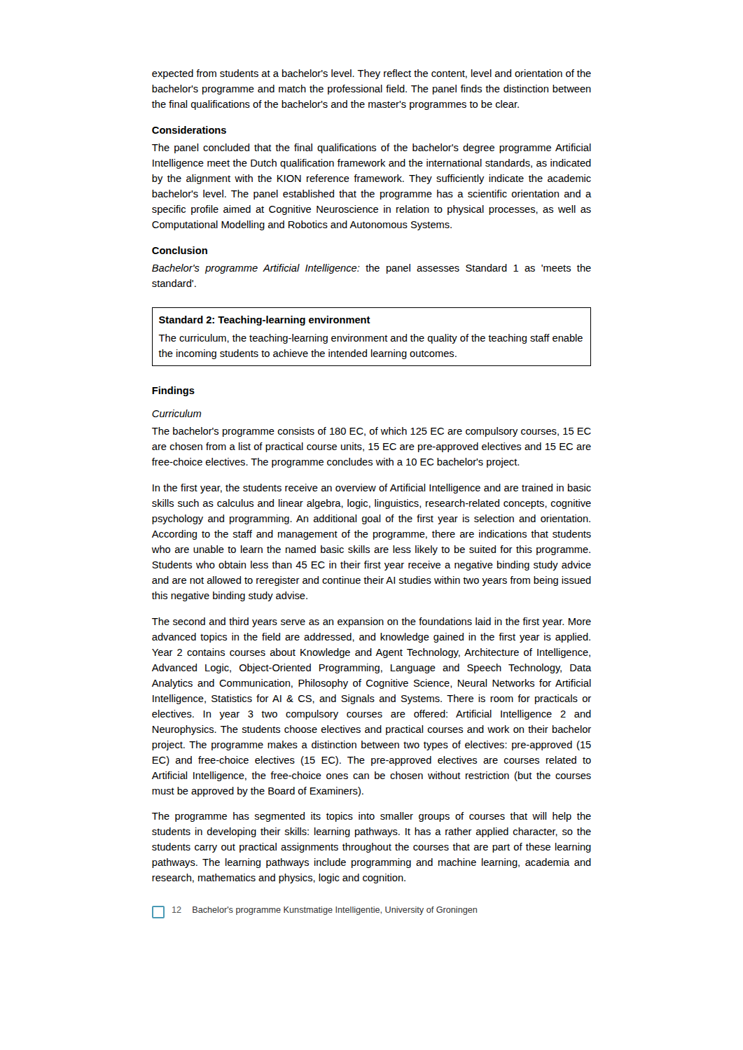expected from students at a bachelor's level. They reflect the content, level and orientation of the bachelor's programme and match the professional field. The panel finds the distinction between the final qualifications of the bachelor's and the master's programmes to be clear.
Considerations
The panel concluded that the final qualifications of the bachelor's degree programme Artificial Intelligence meet the Dutch qualification framework and the international standards, as indicated by the alignment with the KION reference framework. They sufficiently indicate the academic bachelor's level. The panel established that the programme has a scientific orientation and a specific profile aimed at Cognitive Neuroscience in relation to physical processes, as well as Computational Modelling and Robotics and Autonomous Systems.
Conclusion
Bachelor's programme Artificial Intelligence: the panel assesses Standard 1 as 'meets the standard'.
Standard 2: Teaching-learning environment
The curriculum, the teaching-learning environment and the quality of the teaching staff enable the incoming students to achieve the intended learning outcomes.
Findings
Curriculum
The bachelor's programme consists of 180 EC, of which 125 EC are compulsory courses, 15 EC are chosen from a list of practical course units, 15 EC are pre-approved electives and 15 EC are free-choice electives. The programme concludes with a 10 EC bachelor's project.
In the first year, the students receive an overview of Artificial Intelligence and are trained in basic skills such as calculus and linear algebra, logic, linguistics, research-related concepts, cognitive psychology and programming. An additional goal of the first year is selection and orientation. According to the staff and management of the programme, there are indications that students who are unable to learn the named basic skills are less likely to be suited for this programme. Students who obtain less than 45 EC in their first year receive a negative binding study advice and are not allowed to reregister and continue their AI studies within two years from being issued this negative binding study advise.
The second and third years serve as an expansion on the foundations laid in the first year. More advanced topics in the field are addressed, and knowledge gained in the first year is applied. Year 2 contains courses about Knowledge and Agent Technology, Architecture of Intelligence, Advanced Logic, Object-Oriented Programming, Language and Speech Technology, Data Analytics and Communication, Philosophy of Cognitive Science, Neural Networks for Artificial Intelligence, Statistics for AI & CS, and Signals and Systems. There is room for practicals or electives. In year 3 two compulsory courses are offered: Artificial Intelligence 2 and Neurophysics. The students choose electives and practical courses and work on their bachelor project. The programme makes a distinction between two types of electives: pre-approved (15 EC) and free-choice electives (15 EC). The pre-approved electives are courses related to Artificial Intelligence, the free-choice ones can be chosen without restriction (but the courses must be approved by the Board of Examiners).
The programme has segmented its topics into smaller groups of courses that will help the students in developing their skills: learning pathways. It has a rather applied character, so the students carry out practical assignments throughout the courses that are part of these learning pathways. The learning pathways include programming and machine learning, academia and research, mathematics and physics, logic and cognition.
12 Bachelor's programme Kunstmatige Intelligentie, University of Groningen